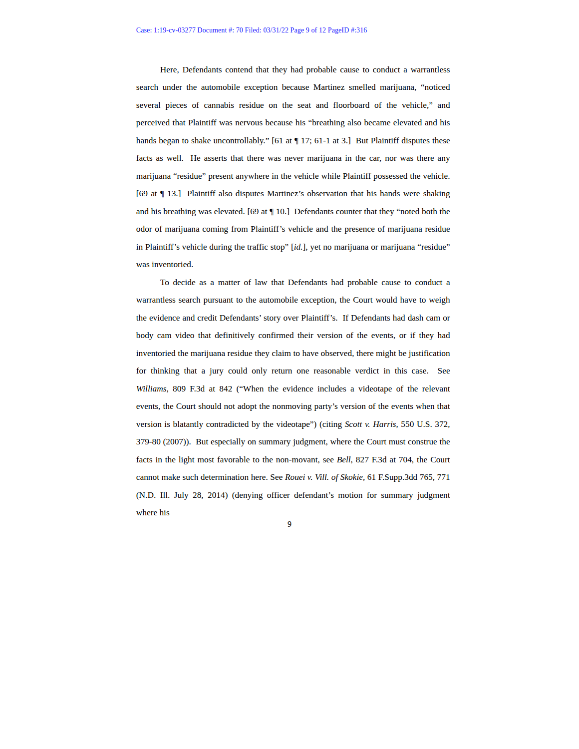Case: 1:19-cv-03277 Document #: 70 Filed: 03/31/22 Page 9 of 12 PageID #:316
Here, Defendants contend that they had probable cause to conduct a warrantless search under the automobile exception because Martinez smelled marijuana, “noticed several pieces of cannabis residue on the seat and floorboard of the vehicle,” and perceived that Plaintiff was nervous because his “breathing also became elevated and his hands began to shake uncontrollably.” [61 at ¶ 17; 61-1 at 3.] But Plaintiff disputes these facts as well. He asserts that there was never marijuana in the car, nor was there any marijuana “residue” present anywhere in the vehicle while Plaintiff possessed the vehicle. [69 at ¶ 13.] Plaintiff also disputes Martinez’s observation that his hands were shaking and his breathing was elevated. [69 at ¶ 10.] Defendants counter that they “noted both the odor of marijuana coming from Plaintiff’s vehicle and the presence of marijuana residue in Plaintiff’s vehicle during the traffic stop” [id.], yet no marijuana or marijuana “residue” was inventoried.
To decide as a matter of law that Defendants had probable cause to conduct a warrantless search pursuant to the automobile exception, the Court would have to weigh the evidence and credit Defendants’ story over Plaintiff’s. If Defendants had dash cam or body cam video that definitively confirmed their version of the events, or if they had inventoried the marijuana residue they claim to have observed, there might be justification for thinking that a jury could only return one reasonable verdict in this case. See Williams, 809 F.3d at 842 (“When the evidence includes a videotape of the relevant events, the Court should not adopt the nonmoving party’s version of the events when that version is blatantly contradicted by the videotape”) (citing Scott v. Harris, 550 U.S. 372, 379-80 (2007)). But especially on summary judgment, where the Court must construe the facts in the light most favorable to the non-movant, see Bell, 827 F.3d at 704, the Court cannot make such determination here. See Rouei v. Vill. of Skokie, 61 F.Supp.3dd 765, 771 (N.D. Ill. July 28, 2014) (denying officer defendant’s motion for summary judgment where his
9